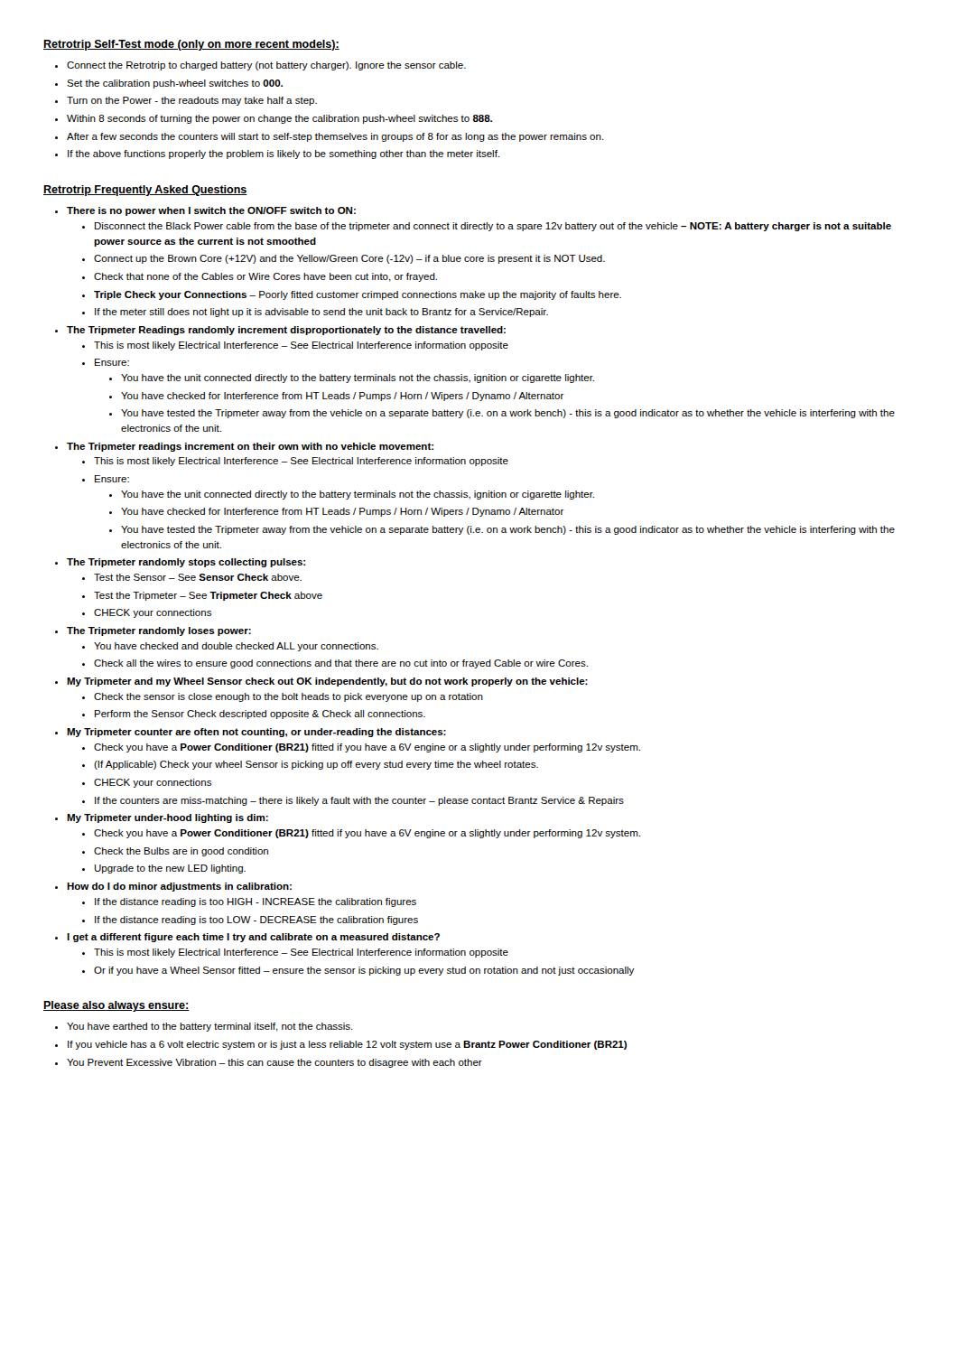Retrotrip Self-Test mode (only on more recent models):
Connect the Retrotrip to charged battery (not battery charger). Ignore the sensor cable.
Set the calibration push-wheel switches to 000.
Turn on the Power - the readouts may take half a step.
Within 8 seconds of turning the power on change the calibration push-wheel switches to 888.
After a few seconds the counters will start to self-step themselves in groups of 8 for as long as the power remains on.
If the above functions properly the problem is likely to be something other than the meter itself.
Retrotrip Frequently Asked Questions
There is no power when I switch the ON/OFF switch to ON:
Disconnect the Black Power cable from the base of the tripmeter and connect it directly to a spare 12v battery out of the vehicle – NOTE: A battery charger is not a suitable power source as the current is not smoothed
Connect up the Brown Core (+12V) and the Yellow/Green Core (-12v) – if a blue core is present it is NOT Used.
Check that none of the Cables or Wire Cores have been cut into, or frayed.
Triple Check your Connections – Poorly fitted customer crimped connections make up the majority of faults here.
If the meter still does not light up it is advisable to send the unit back to Brantz for a Service/Repair.
The Tripmeter Readings randomly increment disproportionately to the distance travelled:
This is most likely Electrical Interference – See Electrical Interference information opposite
Ensure:
You have the unit connected directly to the battery terminals not the chassis, ignition or cigarette lighter.
You have checked for Interference from HT Leads / Pumps / Horn / Wipers / Dynamo / Alternator
You have tested the Tripmeter away from the vehicle on a separate battery (i.e. on a work bench) - this is a good indicator as to whether the vehicle is interfering with the electronics of the unit.
The Tripmeter readings increment on their own with no vehicle movement:
This is most likely Electrical Interference – See Electrical Interference information opposite
Ensure:
You have the unit connected directly to the battery terminals not the chassis, ignition or cigarette lighter.
You have checked for Interference from HT Leads / Pumps / Horn / Wipers / Dynamo / Alternator
You have tested the Tripmeter away from the vehicle on a separate battery (i.e. on a work bench) - this is a good indicator as to whether the vehicle is interfering with the electronics of the unit.
The Tripmeter randomly stops collecting pulses:
Test the Sensor – See Sensor Check above.
Test the Tripmeter – See Tripmeter Check above
CHECK your connections
The Tripmeter randomly loses power:
You have checked and double checked ALL your connections.
Check all the wires to ensure good connections and that there are no cut into or frayed Cable or wire Cores.
My Tripmeter and my Wheel Sensor check out OK independently, but do not work properly on the vehicle:
Check the sensor is close enough to the bolt heads to pick everyone up on a rotation
Perform the Sensor Check descripted opposite & Check all connections.
My Tripmeter counter are often not counting, or under-reading the distances:
Check you have a Power Conditioner (BR21) fitted if you have a 6V engine or a slightly under performing 12v system.
(If Applicable) Check your wheel Sensor is picking up off every stud every time the wheel rotates.
CHECK your connections
If the counters are miss-matching – there is likely a fault with the counter – please contact Brantz Service & Repairs
My Tripmeter under-hood lighting is dim:
Check you have a Power Conditioner (BR21) fitted if you have a 6V engine or a slightly under performing 12v system.
Check the Bulbs are in good condition
Upgrade to the new LED lighting.
How do I do minor adjustments in calibration:
If the distance reading is too HIGH - INCREASE the calibration figures
If the distance reading is too LOW - DECREASE the calibration figures
I get a different figure each time I try and calibrate on a measured distance?
This is most likely Electrical Interference – See Electrical Interference information opposite
Or if you have a Wheel Sensor fitted – ensure the sensor is picking up every stud on rotation and not just occasionally
Please also always ensure:
You have earthed to the battery terminal itself, not the chassis.
If you vehicle has a 6 volt electric system or is just a less reliable 12 volt system use a Brantz Power Conditioner (BR21)
You Prevent Excessive Vibration – this can cause the counters to disagree with each other